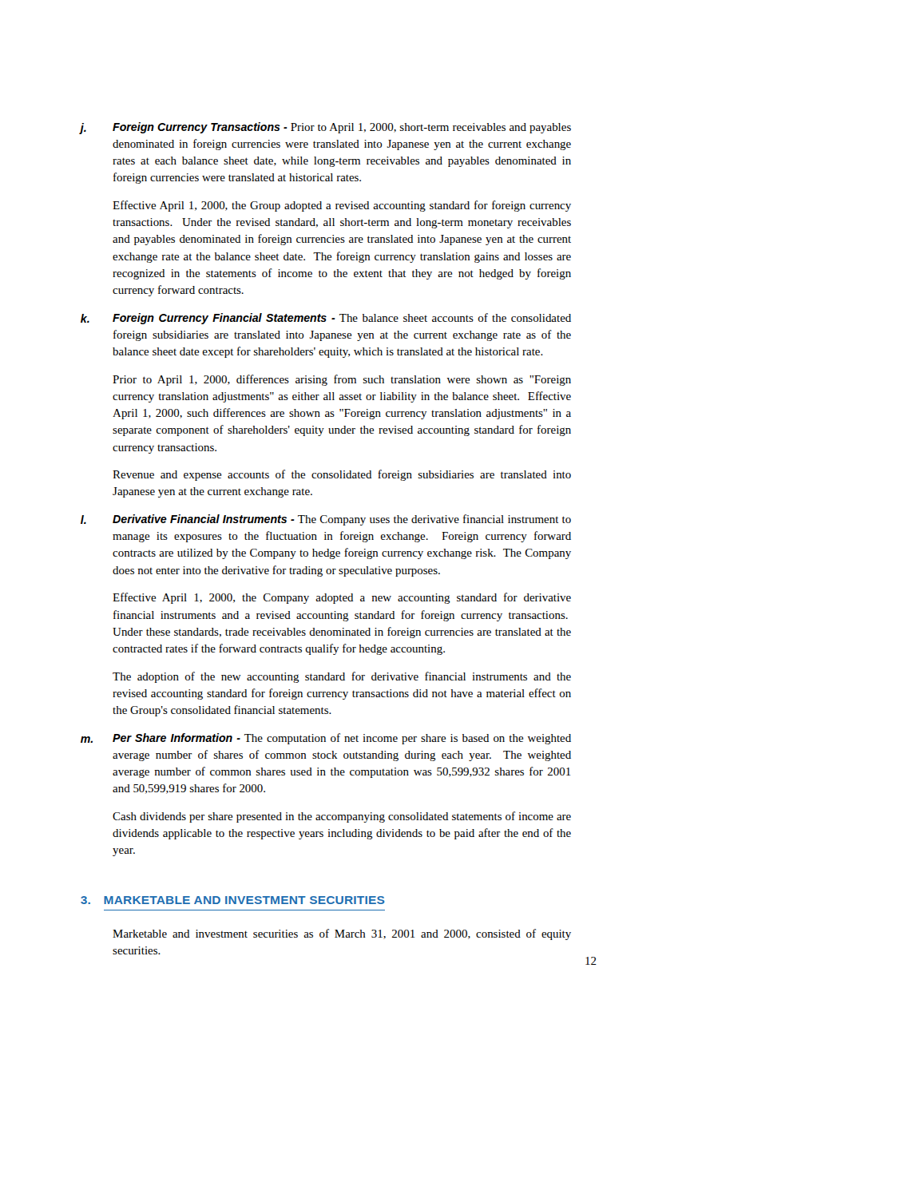j.
Foreign Currency Transactions - Prior to April 1, 2000, short-term receivables and payables denominated in foreign currencies were translated into Japanese yen at the current exchange rates at each balance sheet date, while long-term receivables and payables denominated in foreign currencies were translated at historical rates.
Effective April 1, 2000, the Group adopted a revised accounting standard for foreign currency transactions. Under the revised standard, all short-term and long-term monetary receivables and payables denominated in foreign currencies are translated into Japanese yen at the current exchange rate at the balance sheet date. The foreign currency translation gains and losses are recognized in the statements of income to the extent that they are not hedged by foreign currency forward contracts.
k.
Foreign Currency Financial Statements - The balance sheet accounts of the consolidated foreign subsidiaries are translated into Japanese yen at the current exchange rate as of the balance sheet date except for shareholders' equity, which is translated at the historical rate.
Prior to April 1, 2000, differences arising from such translation were shown as "Foreign currency translation adjustments" as either all asset or liability in the balance sheet. Effective April 1, 2000, such differences are shown as "Foreign currency translation adjustments" in a separate component of shareholders' equity under the revised accounting standard for foreign currency transactions.
Revenue and expense accounts of the consolidated foreign subsidiaries are translated into Japanese yen at the current exchange rate.
l.
Derivative Financial Instruments - The Company uses the derivative financial instrument to manage its exposures to the fluctuation in foreign exchange. Foreign currency forward contracts are utilized by the Company to hedge foreign currency exchange risk. The Company does not enter into the derivative for trading or speculative purposes.
Effective April 1, 2000, the Company adopted a new accounting standard for derivative financial instruments and a revised accounting standard for foreign currency transactions. Under these standards, trade receivables denominated in foreign currencies are translated at the contracted rates if the forward contracts qualify for hedge accounting.
The adoption of the new accounting standard for derivative financial instruments and the revised accounting standard for foreign currency transactions did not have a material effect on the Group's consolidated financial statements.
m.
Per Share Information - The computation of net income per share is based on the weighted average number of shares of common stock outstanding during each year. The weighted average number of common shares used in the computation was 50,599,932 shares for 2001 and 50,599,919 shares for 2000.
Cash dividends per share presented in the accompanying consolidated statements of income are dividends applicable to the respective years including dividends to be paid after the end of the year.
3.
MARKETABLE AND INVESTMENT SECURITIES
Marketable and investment securities as of March 31, 2001 and 2000, consisted of equity securities.
12